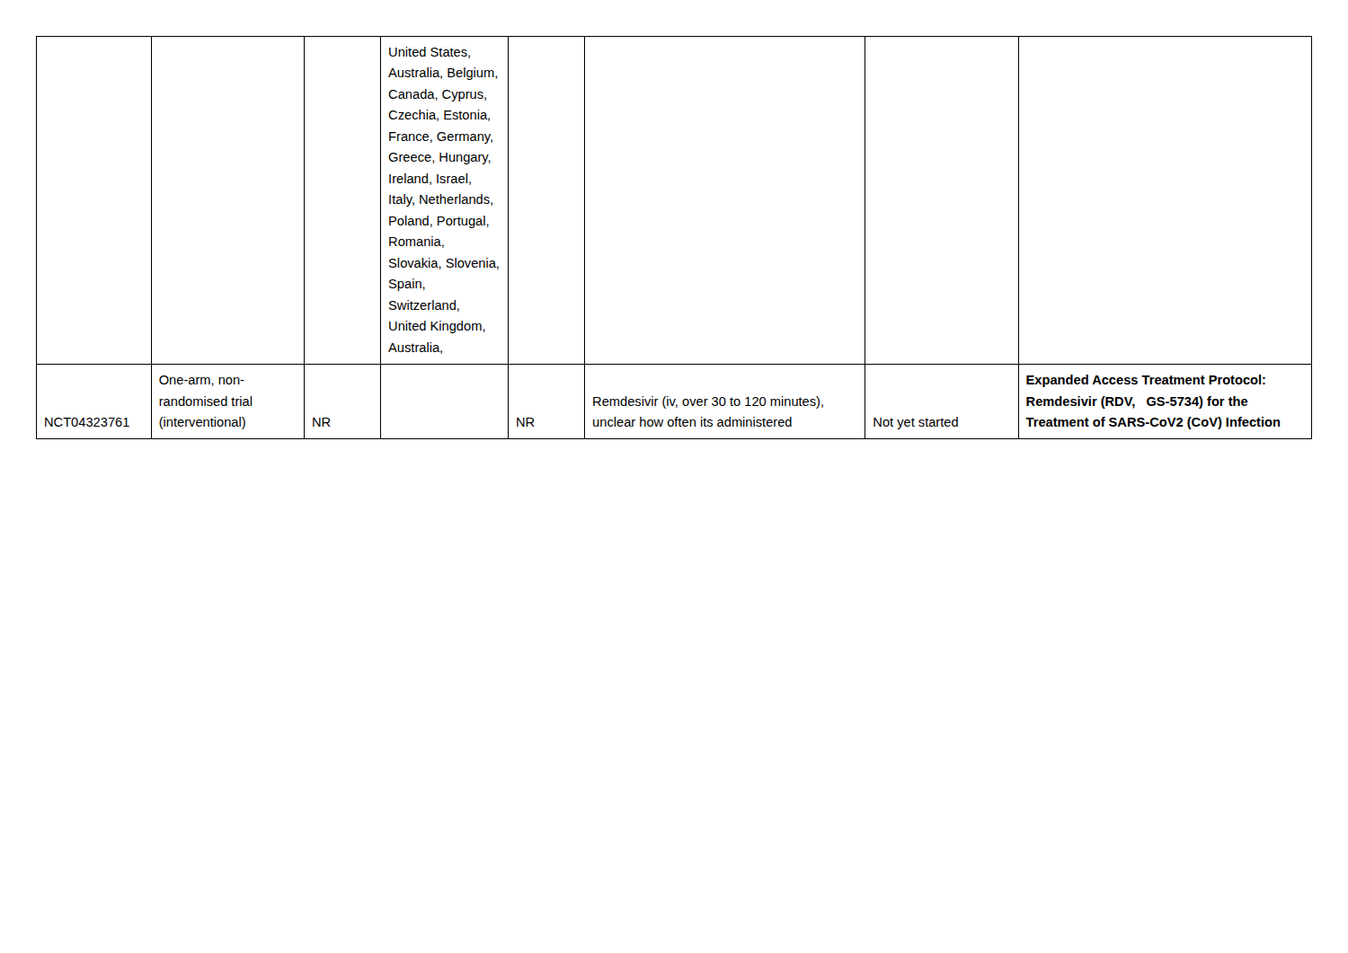| | | | United States, Australia, Belgium, Canada, Cyprus, Czechia, Estonia, France, Germany, Greece, Hungary, Ireland, Israel, Italy, Netherlands, Poland, Portugal, Romania, Slovakia, Slovenia, Spain, Switzerland, United Kingdom, Australia, | | | | |
| NCT04323761 | One-arm, non-randomised trial (interventional) | NR | | NR | Remdesivir (iv, over 30 to 120 minutes), unclear how often its administered | Not yet started | Expanded Access Treatment Protocol: Remdesivir (RDV, GS-5734) for the Treatment of SARS-CoV2 (CoV) Infection |